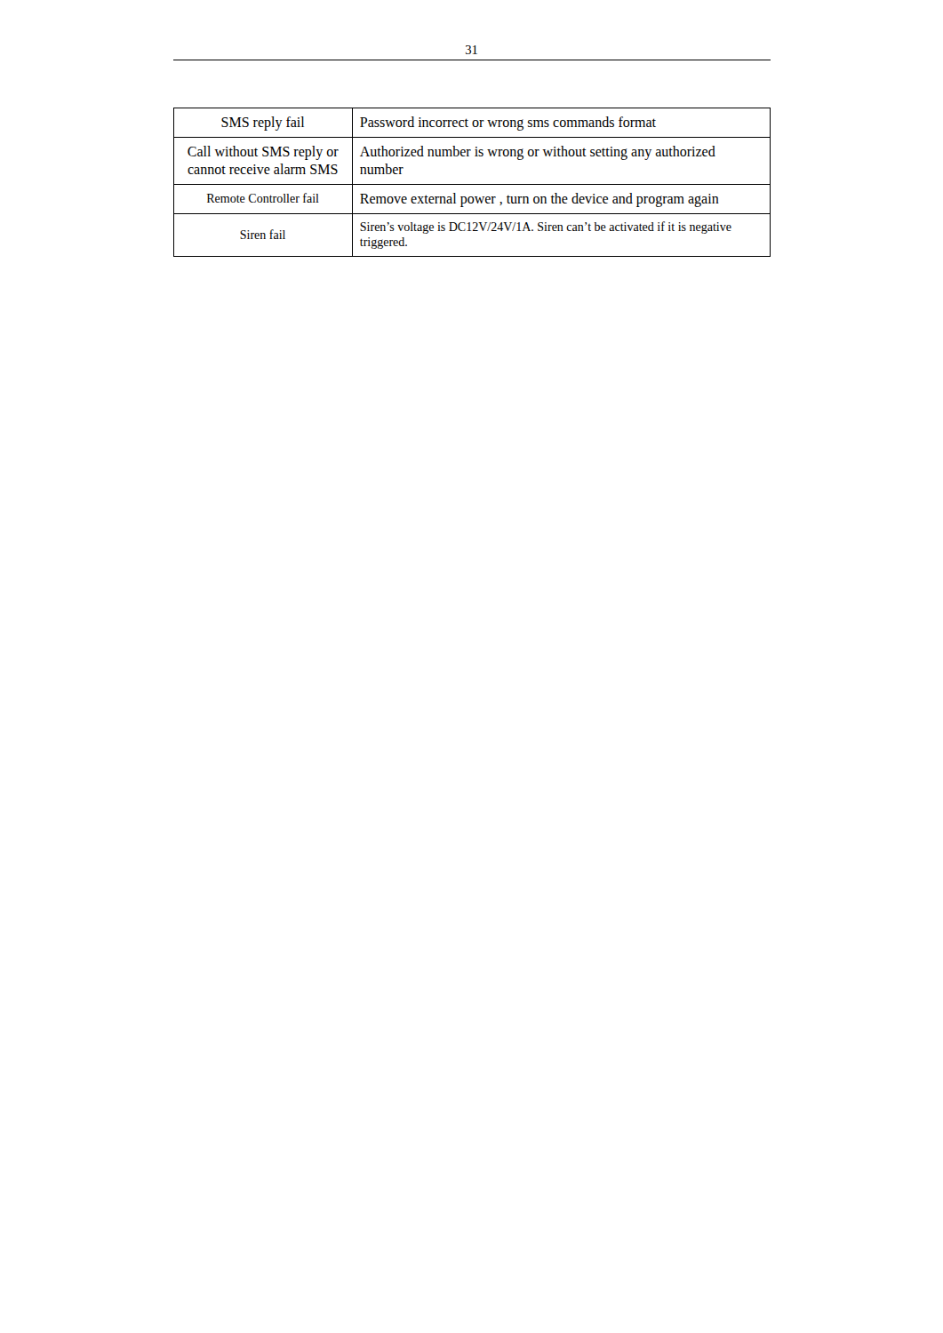31
| SMS reply fail | Password incorrect or wrong sms commands format |
| Call without SMS reply or cannot receive alarm SMS | Authorized number is wrong or without setting any authorized number |
| Remote Controller fail | Remove external power , turn on the device and program again |
| Siren fail | Siren’s voltage is DC12V/24V/1A. Siren can’t be activated if it is negative triggered. |